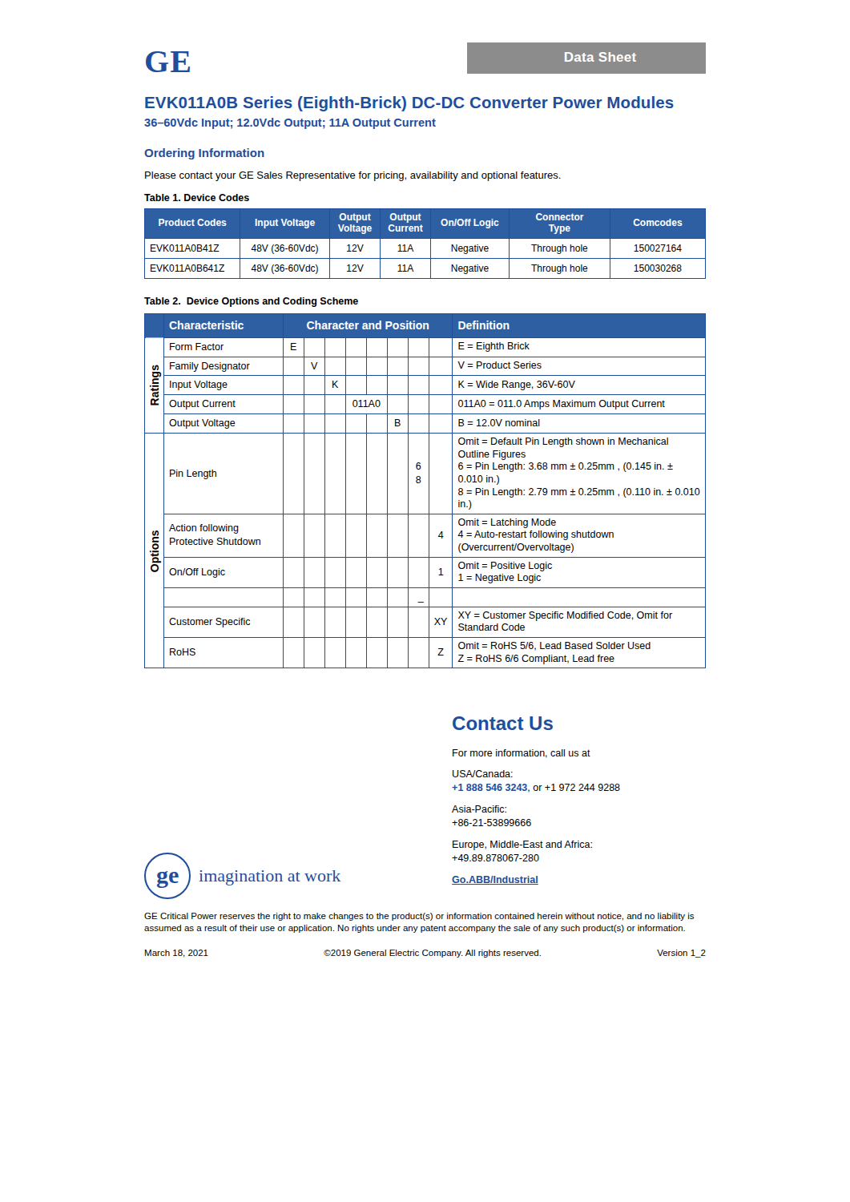GE
Data Sheet
EVK011A0B Series (Eighth-Brick) DC-DC Converter Power Modules
36–60Vdc Input; 12.0Vdc Output; 11A Output Current
Ordering Information
Please contact your GE Sales Representative for pricing, availability and optional features.
Table 1. Device Codes
| Product Codes | Input Voltage | Output Voltage | Output Current | On/Off Logic | Connector Type | Comcodes |
| --- | --- | --- | --- | --- | --- | --- |
| EVK011A0B41Z | 48V (36-60Vdc) | 12V | 11A | Negative | Through hole | 150027164 |
| EVK011A0B641Z | 48V (36-60Vdc) | 12V | 11A | Negative | Through hole | 150030268 |
Table 2. Device Options and Coding Scheme
| | Characteristic | Character and Position | Definition |
| --- | --- | --- | --- |
| Ratings | Form Factor | E | | | | | | | | E = Eighth Brick |
| Family Designator | | V | | | | | | | V = Product Series |
| Input Voltage | | | K | | | | | | K = Wide Range, 36V-60V |
| Output Current | | | | 011A0 | | | | 011A0 = 011.0 Amps Maximum Output Current |
| Output Voltage | | | | | | B | | | B = 12.0V nominal |
| Options | Pin Length | | | | | | | 6 8 | | Omit = Default Pin Length shown in Mechanical Outline Figures 6 = Pin Length: 3.68 mm ± 0.25mm , (0.145 in. ± 0.010 in.) 8 = Pin Length: 2.79 mm ± 0.25mm , (0.110 in. ± 0.010 in.) |
| Action following Protective Shutdown | | | | | | | | 4 | Omit = Latching Mode 4 = Auto-restart following shutdown (Overcurrent/Overvoltage) |
| On/Off Logic | | | | | | | | 1 | Omit = Positive Logic 1 = Negative Logic |
| | | | | | | | _ | | |
| Customer Specific | | | | | | | | XY | XY = Customer Specific Modified Code, Omit for Standard Code |
| RoHS | | | | | | | | Z | Omit = RoHS 5/6, Lead Based Solder Used Z = RoHS 6/6 Compliant, Lead free |
Contact Us
For more information, call us at
USA/Canada:
+1 888 546 3243, or +1 972 244 9288
Asia-Pacific:
+86-21-53899666
Europe, Middle-East and Africa:
+49.89.878067-280
Go.ABB/Industrial
ge
imagination at work
GE Critical Power reserves the right to make changes to the product(s) or information contained herein without notice, and no liability is assumed as a result of their use or application. No rights under any patent accompany the sale of any such product(s) or information.
March 18, 2021 ©2019 General Electric Company. All rights reserved. Version 1_2